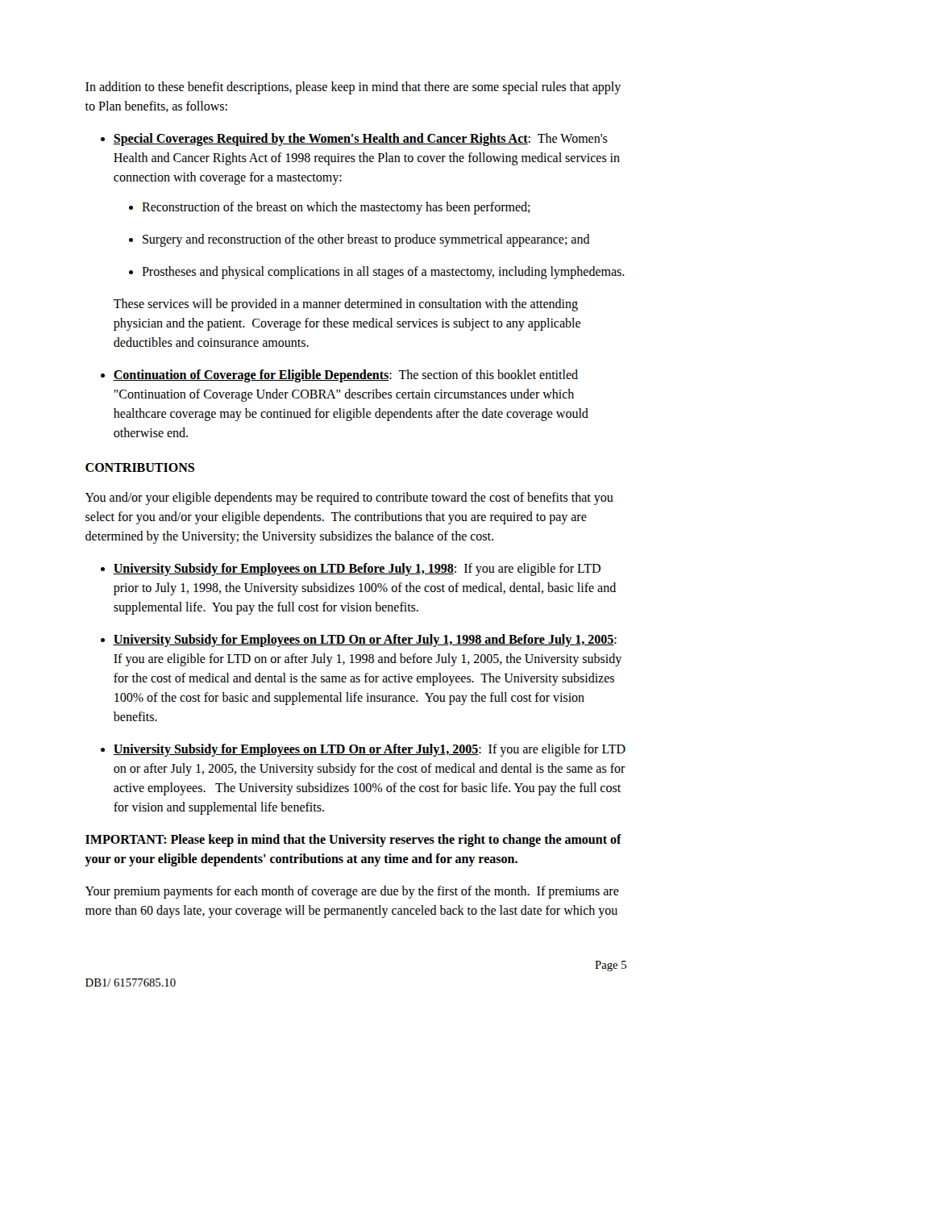In addition to these benefit descriptions, please keep in mind that there are some special rules that apply to Plan benefits, as follows:
Special Coverages Required by the Women's Health and Cancer Rights Act: The Women's Health and Cancer Rights Act of 1998 requires the Plan to cover the following medical services in connection with coverage for a mastectomy:
Reconstruction of the breast on which the mastectomy has been performed;
Surgery and reconstruction of the other breast to produce symmetrical appearance; and
Prostheses and physical complications in all stages of a mastectomy, including lymphedemas.
These services will be provided in a manner determined in consultation with the attending physician and the patient. Coverage for these medical services is subject to any applicable deductibles and coinsurance amounts.
Continuation of Coverage for Eligible Dependents: The section of this booklet entitled "Continuation of Coverage Under COBRA" describes certain circumstances under which healthcare coverage may be continued for eligible dependents after the date coverage would otherwise end.
Contributions
You and/or your eligible dependents may be required to contribute toward the cost of benefits that you select for you and/or your eligible dependents. The contributions that you are required to pay are determined by the University; the University subsidizes the balance of the cost.
University Subsidy for Employees on LTD Before July 1, 1998: If you are eligible for LTD prior to July 1, 1998, the University subsidizes 100% of the cost of medical, dental, basic life and supplemental life. You pay the full cost for vision benefits.
University Subsidy for Employees on LTD On or After July 1, 1998 and Before July 1, 2005: If you are eligible for LTD on or after July 1, 1998 and before July 1, 2005, the University subsidy for the cost of medical and dental is the same as for active employees. The University subsidizes 100% of the cost for basic and supplemental life insurance. You pay the full cost for vision benefits.
University Subsidy for Employees on LTD On or After July1, 2005: If you are eligible for LTD on or after July 1, 2005, the University subsidy for the cost of medical and dental is the same as for active employees. The University subsidizes 100% of the cost for basic life. You pay the full cost for vision and supplemental life benefits.
IMPORTANT: Please keep in mind that the University reserves the right to change the amount of your or your eligible dependents' contributions at any time and for any reason.
Your premium payments for each month of coverage are due by the first of the month. If premiums are more than 60 days late, your coverage will be permanently canceled back to the last date for which you
Page 5
DB1/ 61577685.10